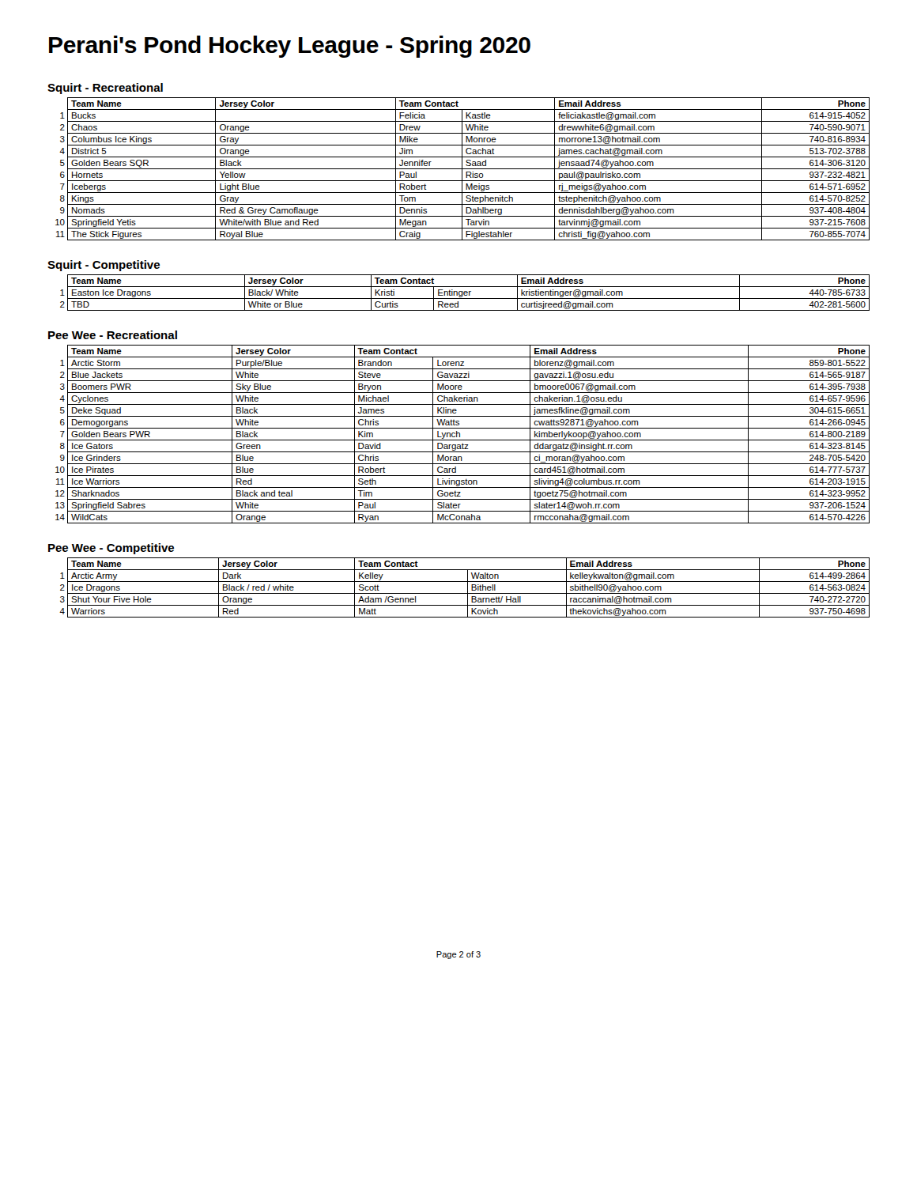Perani's Pond Hockey League - Spring 2020
Squirt - Recreational
| | Team Name | Jersey Color | Team Contact | Email Address | Phone |
| 1 | Bucks | | Felicia | Kastle | feliciakastle@gmail.com | 614-915-4052 |
| 2 | Chaos | Orange | Drew | White | drewwhite6@gmail.com | 740-590-9071 |
| 3 | Columbus Ice Kings | Gray | Mike | Monroe | morrone13@hotmail.com | 740-816-8934 |
| 4 | District 5 | Orange | Jim | Cachat | james.cachat@gmail.com | 513-702-3788 |
| 5 | Golden Bears SQR | Black | Jennifer | Saad | jensaad74@yahoo.com | 614-306-3120 |
| 6 | Hornets | Yellow | Paul | Riso | paul@paulrisko.com | 937-232-4821 |
| 7 | Icebergs | Light Blue | Robert | Meigs | rj_meigs@yahoo.com | 614-571-6952 |
| 8 | Kings | Gray | Tom | Stephenitch | tstephenitch@yahoo.com | 614-570-8252 |
| 9 | Nomads | Red & Grey Camoflauge | Dennis | Dahlberg | dennisdahlberg@yahoo.com | 937-408-4804 |
| 10 | Springfield Yetis | White/with Blue and Red | Megan | Tarvin | tarvinmj@gmail.com | 937-215-7608 |
| 11 | The Stick Figures | Royal Blue | Craig | Figlestahler | christi_fig@yahoo.com | 760-855-7074 |
Squirt - Competitive
| | Team Name | Jersey Color | Team Contact | Email Address | Phone |
| 1 | Easton Ice Dragons | Black/ White | Kristi | Entinger | kristientinger@gmail.com | 440-785-6733 |
| 2 | TBD | White or Blue | Curtis | Reed | curtisjreed@gmail.com | 402-281-5600 |
Pee Wee - Recreational
| | Team Name | Jersey Color | Team Contact | Email Address | Phone |
| 1 | Arctic Storm | Purple/Blue | Brandon | Lorenz | blorenz@gmail.com | 859-801-5522 |
| 2 | Blue Jackets | White | Steve | Gavazzi | gavazzi.1@osu.edu | 614-565-9187 |
| 3 | Boomers PWR | Sky Blue | Bryon | Moore | bmoore0067@gmail.com | 614-395-7938 |
| 4 | Cyclones | White | Michael | Chakerian | chakerian.1@osu.edu | 614-657-9596 |
| 5 | Deke Squad | Black | James | Kline | jamesfkline@gmail.com | 304-615-6651 |
| 6 | Demogorgans | White | Chris | Watts | cwatts92871@yahoo.com | 614-266-0945 |
| 7 | Golden Bears PWR | Black | Kim | Lynch | kimberlykoop@yahoo.com | 614-800-2189 |
| 8 | Ice Gators | Green | David | Dargatz | ddargatz@insight.rr.com | 614-323-8145 |
| 9 | Ice Grinders | Blue | Chris | Moran | ci_moran@yahoo.com | 248-705-5420 |
| 10 | Ice Pirates | Blue | Robert | Card | card451@hotmail.com | 614-777-5737 |
| 11 | Ice Warriors | Red | Seth | Livingston | sliving4@columbus.rr.com | 614-203-1915 |
| 12 | Sharknados | Black and teal | Tim | Goetz | tgoetz75@hotmail.com | 614-323-9952 |
| 13 | Springfield Sabres | White | Paul | Slater | slater14@woh.rr.com | 937-206-1524 |
| 14 | WildCats | Orange | Ryan | McConaha | rmcconaha@gmail.com | 614-570-4226 |
Pee Wee - Competitive
| | Team Name | Jersey Color | Team Contact | Email Address | Phone |
| 1 | Arctic Army | Dark | Kelley | Walton | kelleykwalton@gmail.com | 614-499-2864 |
| 2 | Ice Dragons | Black / red / white | Scott | Bithell | sbithell90@yahoo.com | 614-563-0824 |
| 3 | Shut Your Five Hole | Orange | Adam /Gennel | Barnett/ Hall | raccanimal@hotmail.com | 740-272-2720 |
| 4 | Warriors | Red | Matt | Kovich | thekovichs@yahoo.com | 937-750-4698 |
Page 2 of 3